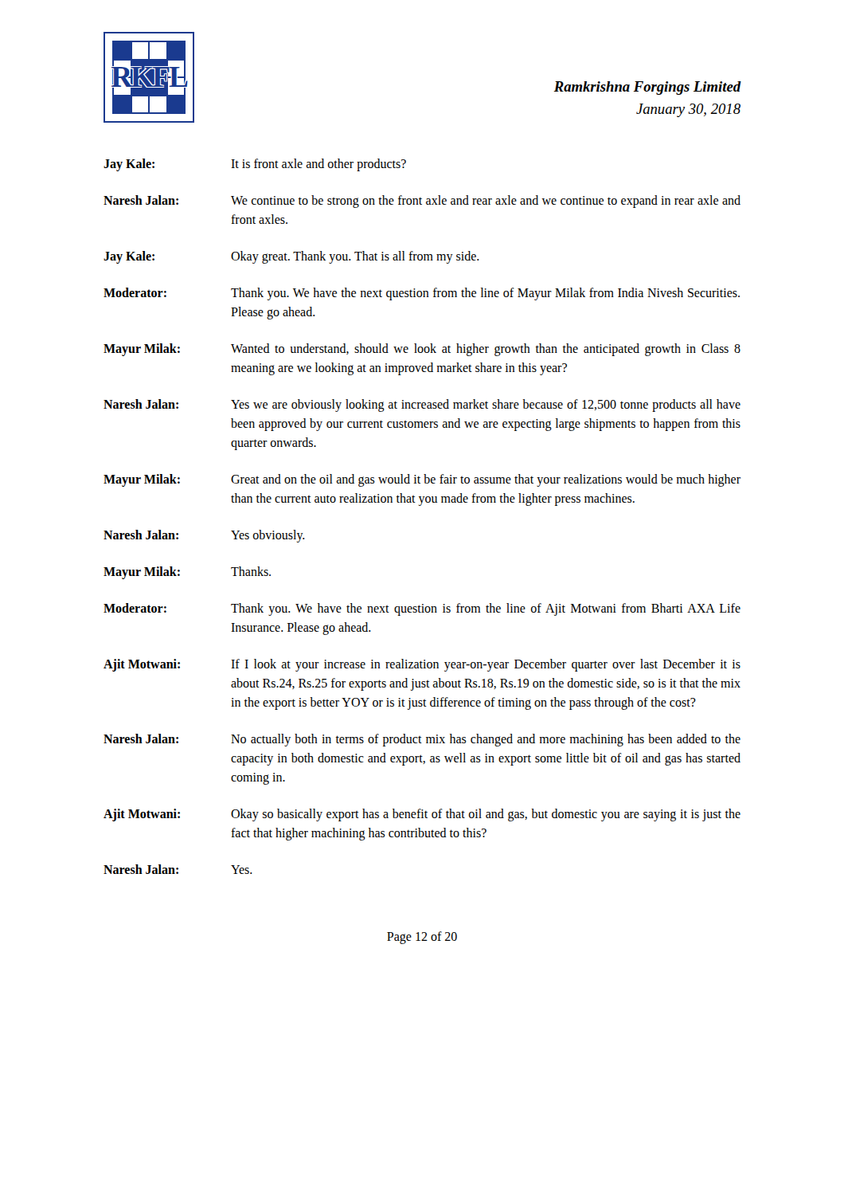RKFL
Ramkrishna Forgings Limited
January 30, 2018
Jay Kale:
It is front axle and other products?
Naresh Jalan:
We continue to be strong on the front axle and rear axle and we continue to expand in rear axle and front axles.
Jay Kale:
Okay great. Thank you. That is all from my side.
Moderator:
Thank you. We have the next question from the line of Mayur Milak from India Nivesh Securities. Please go ahead.
Mayur Milak:
Wanted to understand, should we look at higher growth than the anticipated growth in Class 8 meaning are we looking at an improved market share in this year?
Naresh Jalan:
Yes we are obviously looking at increased market share because of 12,500 tonne products all have been approved by our current customers and we are expecting large shipments to happen from this quarter onwards.
Mayur Milak:
Great and on the oil and gas would it be fair to assume that your realizations would be much higher than the current auto realization that you made from the lighter press machines.
Naresh Jalan:
Yes obviously.
Mayur Milak:
Thanks.
Moderator:
Thank you. We have the next question is from the line of Ajit Motwani from Bharti AXA Life Insurance. Please go ahead.
Ajit Motwani:
If I look at your increase in realization year-on-year December quarter over last December it is about Rs.24, Rs.25 for exports and just about Rs.18, Rs.19 on the domestic side, so is it that the mix in the export is better YOY or is it just difference of timing on the pass through of the cost?
Naresh Jalan:
No actually both in terms of product mix has changed and more machining has been added to the capacity in both domestic and export, as well as in export some little bit of oil and gas has started coming in.
Ajit Motwani:
Okay so basically export has a benefit of that oil and gas, but domestic you are saying it is just the fact that higher machining has contributed to this?
Naresh Jalan:
Yes.
Page 12 of 20